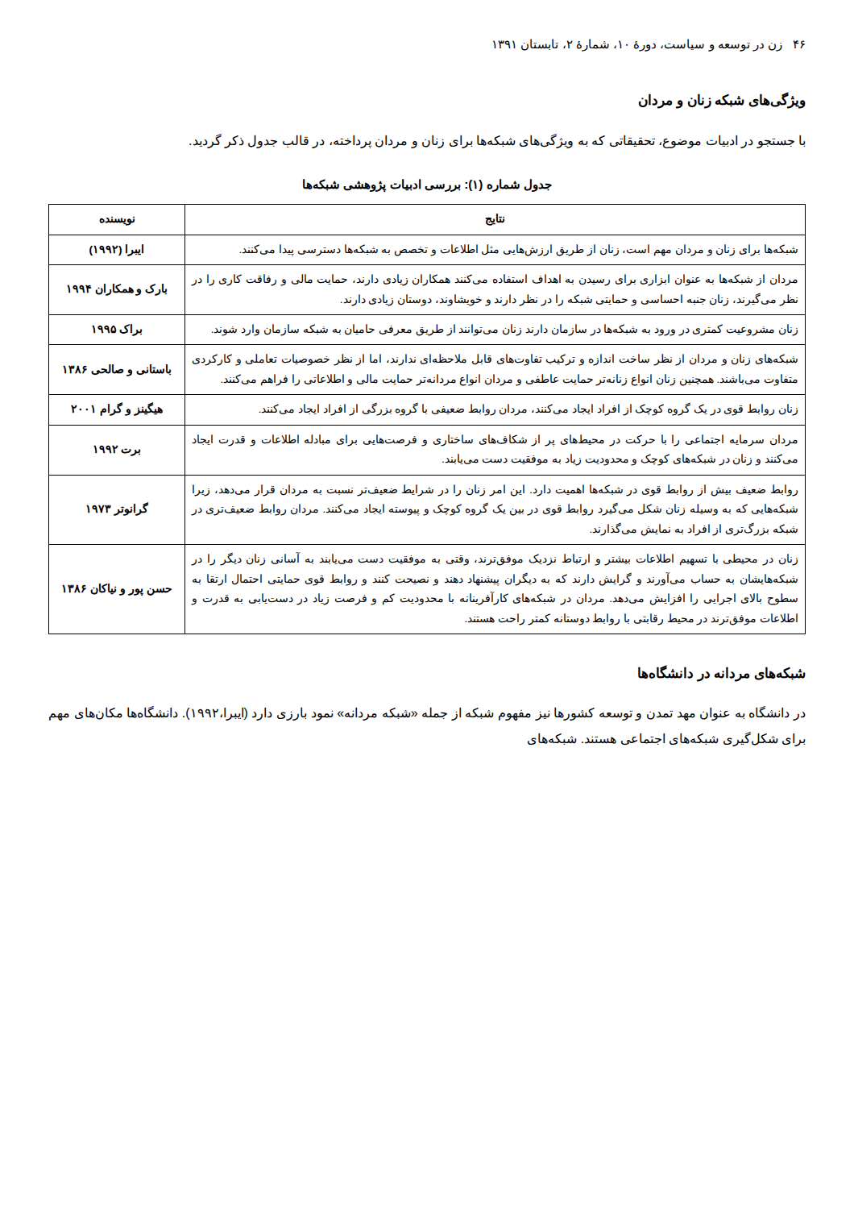۴۶ زن در توسعه و سیاست، دورهٔ ۱۰، شمارهٔ ۲، تابستان ۱۳۹۱
ویژگی‌های شبکه زنان و مردان
با جستجو در ادبیات موضوع، تحقیقاتی که به ویژگی‌های شبکه‌ها برای زنان و مردان پرداخته، در قالب جدول ذکر گردید.
جدول شماره (۱): بررسی ادبیات پژوهشی شبکه‌ها
| نتایج | نویسنده |
| --- | --- |
| شبکه‌ها برای زنان و مردان مهم است، زنان از طریق ارزش‌هایی مثل اطلاعات و تخصص به شبکه‌ها دسترسی پیدا می‌کنند. | ایبرا (۱۹۹۲) |
| مردان از شبکه‌ها به عنوان ابزاری برای رسیدن به اهداف استفاده می‌کنند همکاران زیادی دارند، حمایت مالی و رفاقت کاری را در نظر می‌گیرند، زنان جنبه احساسی و حمایتی شبکه را در نظر دارند و خویشاوند، دوستان زیادی دارند. | بارک و همکاران ۱۹۹۴ |
| زنان مشروعیت کمتری در ورود به شبکه‌ها در سازمان دارند زنان می‌توانند از طریق معرفی حامیان به شبکه سازمان وارد شوند. | براک ۱۹۹۵ |
| شبکه‌های زنان و مردان از نظر ساخت اندازه و ترکیب تفاوت‌های قابل ملاحظه‌ای ندارند، اما از نظر خصوصیات تعاملی و کارکردی متفاوت می‌باشند. همچنین زنان انواع زنانه‌تر حمایت عاطفی و مردان انواع مردانه‌تر حمایت مالی و اطلاعاتی را فراهم می‌کنند. | باستانی و صالحی ۱۳۸۶ |
| زنان روابط قوی در یک گروه کوچک از افراد ایجاد می‌کنند، مردان روابط ضعیفی با گروه بزرگی از افراد ایجاد می‌کنند. | هیگینز و گرام ۲۰۰۱ |
| مردان سرمایه اجتماعی را با حرکت در محیط‌های پر از شکاف‌های ساختاری و فرصت‌هایی برای مبادله اطلاعات و قدرت ایجاد می‌کنند و زنان در شبکه‌های کوچک و محدودیت زیاد به موفقیت دست می‌یابند. | برت ۱۹۹۲ |
| روابط ضعیف بیش از روابط قوی در شبکه‌ها اهمیت دارد. این امر زنان را در شرایط ضعیف‌تر نسبت به مردان قرار می‌دهد، زیرا شبکه‌هایی که به وسیله زنان شکل می‌گیرد روابط قوی در بین یک گروه کوچک و پیوسته ایجاد می‌کنند. مردان روابط ضعیف‌تری در شبکه بزرگ‌تری از افراد به نمایش می‌گذارند. | گرانوتر ۱۹۷۳ |
| زنان در محیطی با تسهیم اطلاعات بیشتر و ارتباط نزدیک موفق‌ترند، وقتی به موفقیت دست می‌یابند به آسانی زنان دیگر را در شبکه‌هایشان به حساب می‌آورند و گرایش دارند که به دیگران پیشنهاد دهند و نصیحت کنند و روابط قوی حمایتی احتمال ارتقا به سطوح بالای اجرایی را افزایش می‌دهد. مردان در شبکه‌های کارآفرینانه با محدودیت کم و فرصت زیاد در دست‌یابی به قدرت و اطلاعات موفق‌ترند در محیط رقابتی با روابط دوستانه کمتر راحت هستند. | حسن پور و نیاکان ۱۳۸۶ |
شبکه‌های مردانه در دانشگاه‌ها
در دانشگاه به عنوان مهد تمدن و توسعه کشورها نیز مفهوم شبکه از جمله «شبکه مردانه» نمود بارزی دارد (ایبرا،۱۹۹۲). دانشگاه‌ها مکان‌های مهم برای شکل‌گیری شبکه‌های اجتماعی هستند. شبکه‌های